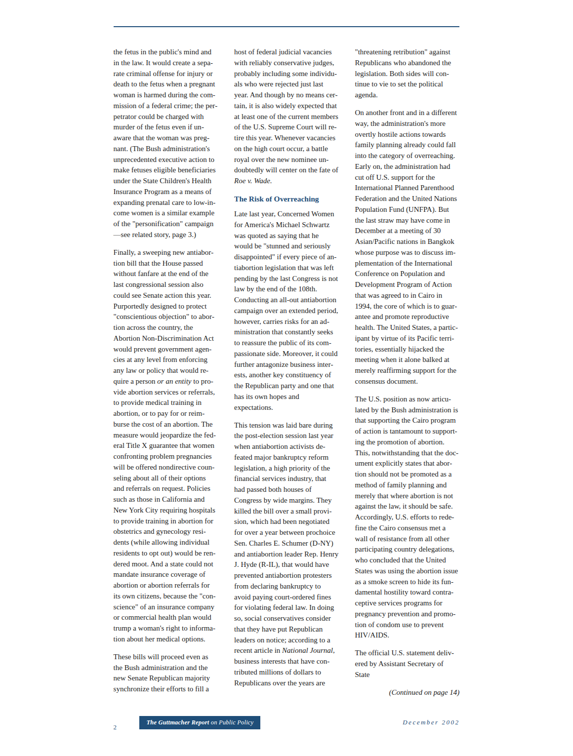the fetus in the public's mind and in the law. It would create a separate criminal offense for injury or death to the fetus when a pregnant woman is harmed during the commission of a federal crime; the perpetrator could be charged with murder of the fetus even if unaware that the woman was pregnant. (The Bush administration's unprecedented executive action to make fetuses eligible beneficiaries under the State Children's Health Insurance Program as a means of expanding prenatal care to low-income women is a similar example of the "personification" campaign—see related story, page 3.)
Finally, a sweeping new antiabortion bill that the House passed without fanfare at the end of the last congressional session also could see Senate action this year. Purportedly designed to protect "conscientious objection" to abortion across the country, the Abortion Non-Discrimination Act would prevent government agencies at any level from enforcing any law or policy that would require a person or an entity to provide abortion services or referrals, to provide medical training in abortion, or to pay for or reimburse the cost of an abortion. The measure would jeopardize the federal Title X guarantee that women confronting problem pregnancies will be offered nondirective counseling about all of their options and referrals on request. Policies such as those in California and New York City requiring hospitals to provide training in abortion for obstetrics and gynecology residents (while allowing individual residents to opt out) would be rendered moot. And a state could not mandate insurance coverage of abortion or abortion referrals for its own citizens, because the "conscience" of an insurance company or commercial health plan would trump a woman's right to information about her medical options.
These bills will proceed even as the Bush administration and the new Senate Republican majority synchronize their efforts to fill a host of federal judicial vacancies with reliably conservative judges, probably including some individuals who were rejected just last year. And though by no means certain, it is also widely expected that at least one of the current members of the U.S. Supreme Court will retire this year. Whenever vacancies on the high court occur, a battle royal over the new nominee undoubtedly will center on the fate of Roe v. Wade.
The Risk of Overreaching
Late last year, Concerned Women for America's Michael Schwartz was quoted as saying that he would be "stunned and seriously disappointed" if every piece of antiabortion legislation that was left pending by the last Congress is not law by the end of the 108th. Conducting an all-out antiabortion campaign over an extended period, however, carries risks for an administration that constantly seeks to reassure the public of its compassionate side. Moreover, it could further antagonize business interests, another key constituency of the Republican party and one that has its own hopes and expectations.
This tension was laid bare during the post-election session last year when antiabortion activists defeated major bankruptcy reform legislation, a high priority of the financial services industry, that had passed both houses of Congress by wide margins. They killed the bill over a small provision, which had been negotiated for over a year between prochoice Sen. Charles E. Schumer (D-NY) and antiabortion leader Rep. Henry J. Hyde (R-IL), that would have prevented antiabortion protesters from declaring bankruptcy to avoid paying court-ordered fines for violating federal law. In doing so, social conservatives consider that they have put Republican leaders on notice; according to a recent article in National Journal, business interests that have contributed millions of dollars to Republicans over the years are "threatening retribution" against Republicans who abandoned the legislation. Both sides will continue to vie to set the political agenda.
On another front and in a different way, the administration's more overtly hostile actions towards family planning already could fall into the category of overreaching. Early on, the administration had cut off U.S. support for the International Planned Parenthood Federation and the United Nations Population Fund (UNFPA). But the last straw may have come in December at a meeting of 30 Asian/Pacific nations in Bangkok whose purpose was to discuss implementation of the International Conference on Population and Development Program of Action that was agreed to in Cairo in 1994, the core of which is to guarantee and promote reproductive health. The United States, a participant by virtue of its Pacific territories, essentially hijacked the meeting when it alone balked at merely reaffirming support for the consensus document.
The U.S. position as now articulated by the Bush administration is that supporting the Cairo program of action is tantamount to supporting the promotion of abortion. This, notwithstanding that the document explicitly states that abortion should not be promoted as a method of family planning and merely that where abortion is not against the law, it should be safe. Accordingly, U.S. efforts to redefine the Cairo consensus met a wall of resistance from all other participating country delegations, who concluded that the United States was using the abortion issue as a smoke screen to hide its fundamental hostility toward contraceptive services programs for pregnancy prevention and promotion of condom use to prevent HIV/AIDS.
The official U.S. statement delivered by Assistant Secretary of State
(Continued on page 14)
The Guttmacher Report on Public Policy
December 2002
2